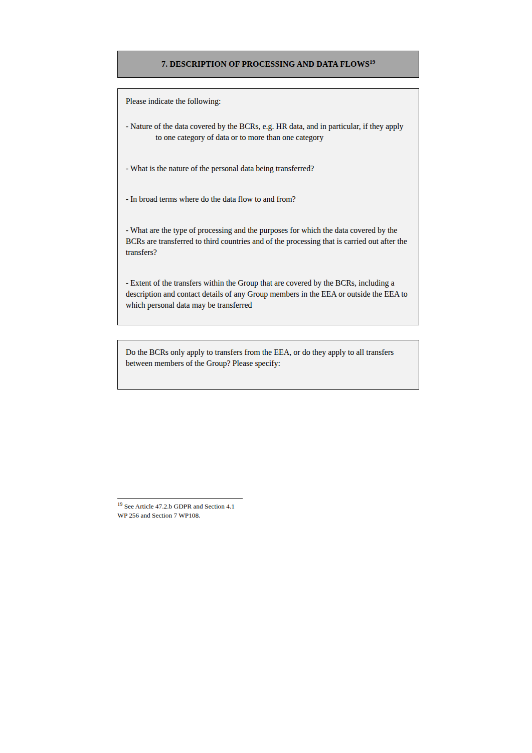7. DESCRIPTION OF PROCESSING AND DATA FLOWS19
Please indicate the following:
- Nature of the data covered by the BCRs, e.g. HR data, and in particular, if they apply to one category of data or to more than one category
- What is the nature of the personal data being transferred?
- In broad terms where do the data flow to and from?
- What are the type of processing and the purposes for which the data covered by the BCRs are transferred to third countries and of the processing that is carried out after the transfers?
- Extent of the transfers within the Group that are covered by the BCRs, including a description and contact details of any Group members in the EEA or outside the EEA to which personal data may be transferred
Do the BCRs only apply to transfers from the EEA, or do they apply to all transfers between members of the Group? Please specify:
19 See Article 47.2.b GDPR and Section 4.1 WP 256 and Section 7 WP108.